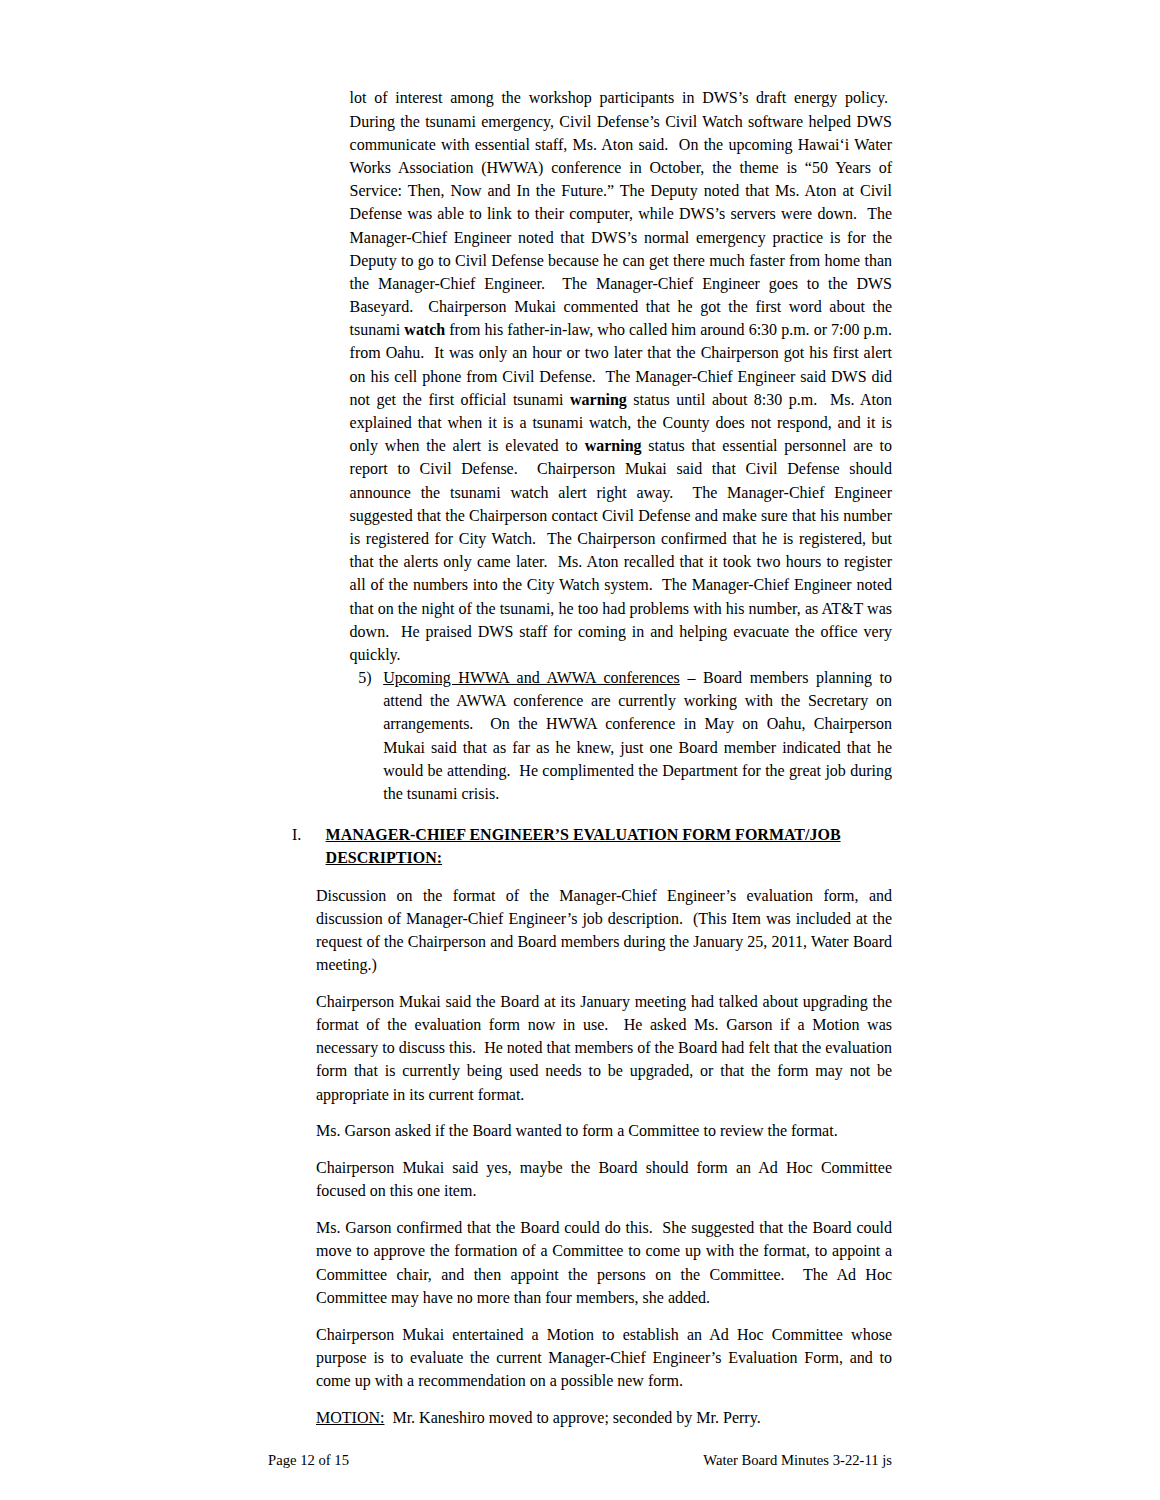lot of interest among the workshop participants in DWS’s draft energy policy. During the tsunami emergency, Civil Defense’s Civil Watch software helped DWS communicate with essential staff, Ms. Aton said. On the upcoming Hawai‘i Water Works Association (HWWA) conference in October, the theme is “50 Years of Service: Then, Now and In the Future.” The Deputy noted that Ms. Aton at Civil Defense was able to link to their computer, while DWS’s servers were down. The Manager-Chief Engineer noted that DWS’s normal emergency practice is for the Deputy to go to Civil Defense because he can get there much faster from home than the Manager-Chief Engineer. The Manager-Chief Engineer goes to the DWS Baseyard. Chairperson Mukai commented that he got the first word about the tsunami watch from his father-in-law, who called him around 6:30 p.m. or 7:00 p.m. from Oahu. It was only an hour or two later that the Chairperson got his first alert on his cell phone from Civil Defense. The Manager-Chief Engineer said DWS did not get the first official tsunami warning status until about 8:30 p.m. Ms. Aton explained that when it is a tsunami watch, the County does not respond, and it is only when the alert is elevated to warning status that essential personnel are to report to Civil Defense. Chairperson Mukai said that Civil Defense should announce the tsunami watch alert right away. The Manager-Chief Engineer suggested that the Chairperson contact Civil Defense and make sure that his number is registered for City Watch. The Chairperson confirmed that he is registered, but that the alerts only came later. Ms. Aton recalled that it took two hours to register all of the numbers into the City Watch system. The Manager-Chief Engineer noted that on the night of the tsunami, he too had problems with his number, as AT&T was down. He praised DWS staff for coming in and helping evacuate the office very quickly.
5)
Upcoming HWWA and AWWA conferences – Board members planning to attend the AWWA conference are currently working with the Secretary on arrangements. On the HWWA conference in May on Oahu, Chairperson Mukai said that as far as he knew, just one Board member indicated that he would be attending. He complimented the Department for the great job during the tsunami crisis.
I.
Manager-Chief Engineer’s Evaluation Form Format/Job Description:
Discussion on the format of the Manager-Chief Engineer’s evaluation form, and discussion of Manager-Chief Engineer’s job description. (This Item was included at the request of the Chairperson and Board members during the January 25, 2011, Water Board meeting.)
Chairperson Mukai said the Board at its January meeting had talked about upgrading the format of the evaluation form now in use. He asked Ms. Garson if a Motion was necessary to discuss this. He noted that members of the Board had felt that the evaluation form that is currently being used needs to be upgraded, or that the form may not be appropriate in its current format.
Ms. Garson asked if the Board wanted to form a Committee to review the format.
Chairperson Mukai said yes, maybe the Board should form an Ad Hoc Committee focused on this one item.
Ms. Garson confirmed that the Board could do this. She suggested that the Board could move to approve the formation of a Committee to come up with the format, to appoint a Committee chair, and then appoint the persons on the Committee. The Ad Hoc Committee may have no more than four members, she added.
Chairperson Mukai entertained a Motion to establish an Ad Hoc Committee whose purpose is to evaluate the current Manager-Chief Engineer’s Evaluation Form, and to come up with a recommendation on a possible new form.
MOTION: Mr. Kaneshiro moved to approve; seconded by Mr. Perry.
Page 12 of 15 Water Board Minutes 3-22-11 js